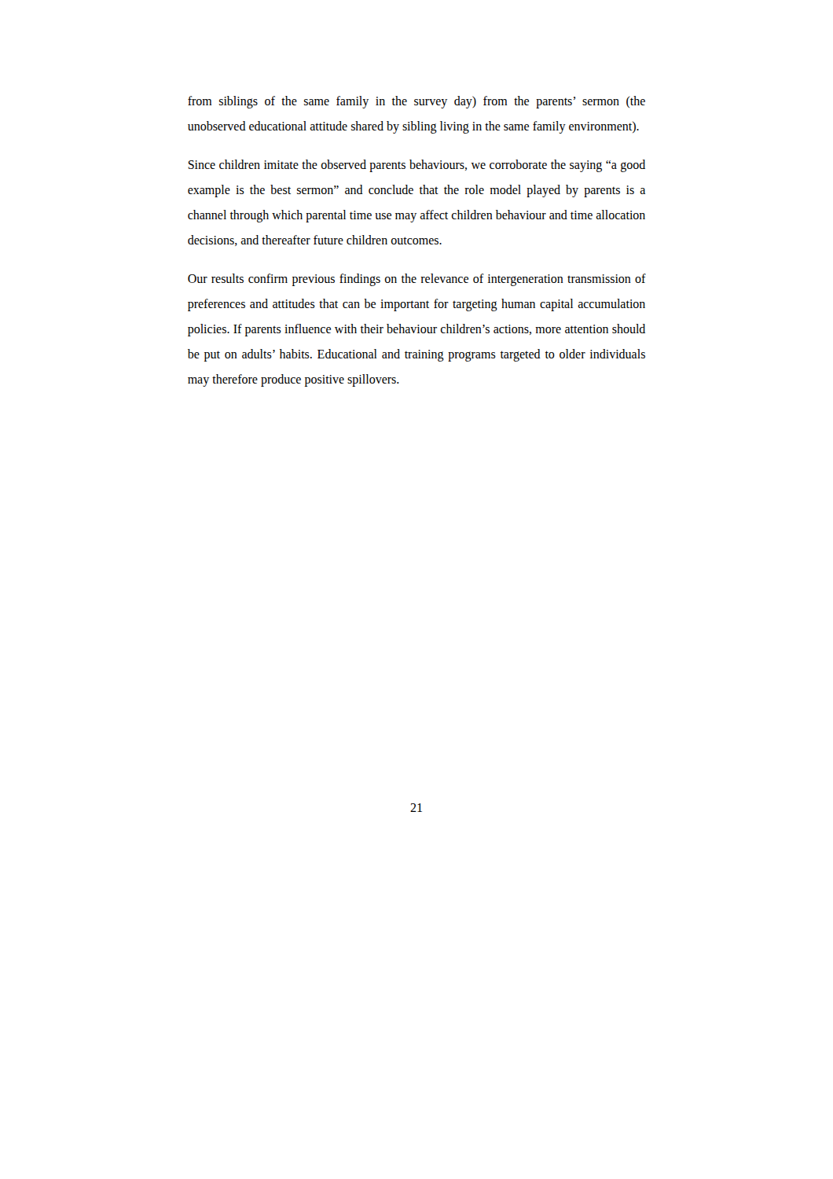from siblings of the same family in the survey day) from the parents’ sermon (the unobserved educational attitude shared by sibling living in the same family environment).
Since children imitate the observed parents behaviours, we corroborate the saying “a good example is the best sermon” and conclude that the role model played by parents is a channel through which parental time use may affect children behaviour and time allocation decisions, and thereafter future children outcomes.
Our results confirm previous findings on the relevance of intergeneration transmission of preferences and attitudes that can be important for targeting human capital accumulation policies. If parents influence with their behaviour children’s actions, more attention should be put on adults’ habits. Educational and training programs targeted to older individuals may therefore produce positive spillovers.
21